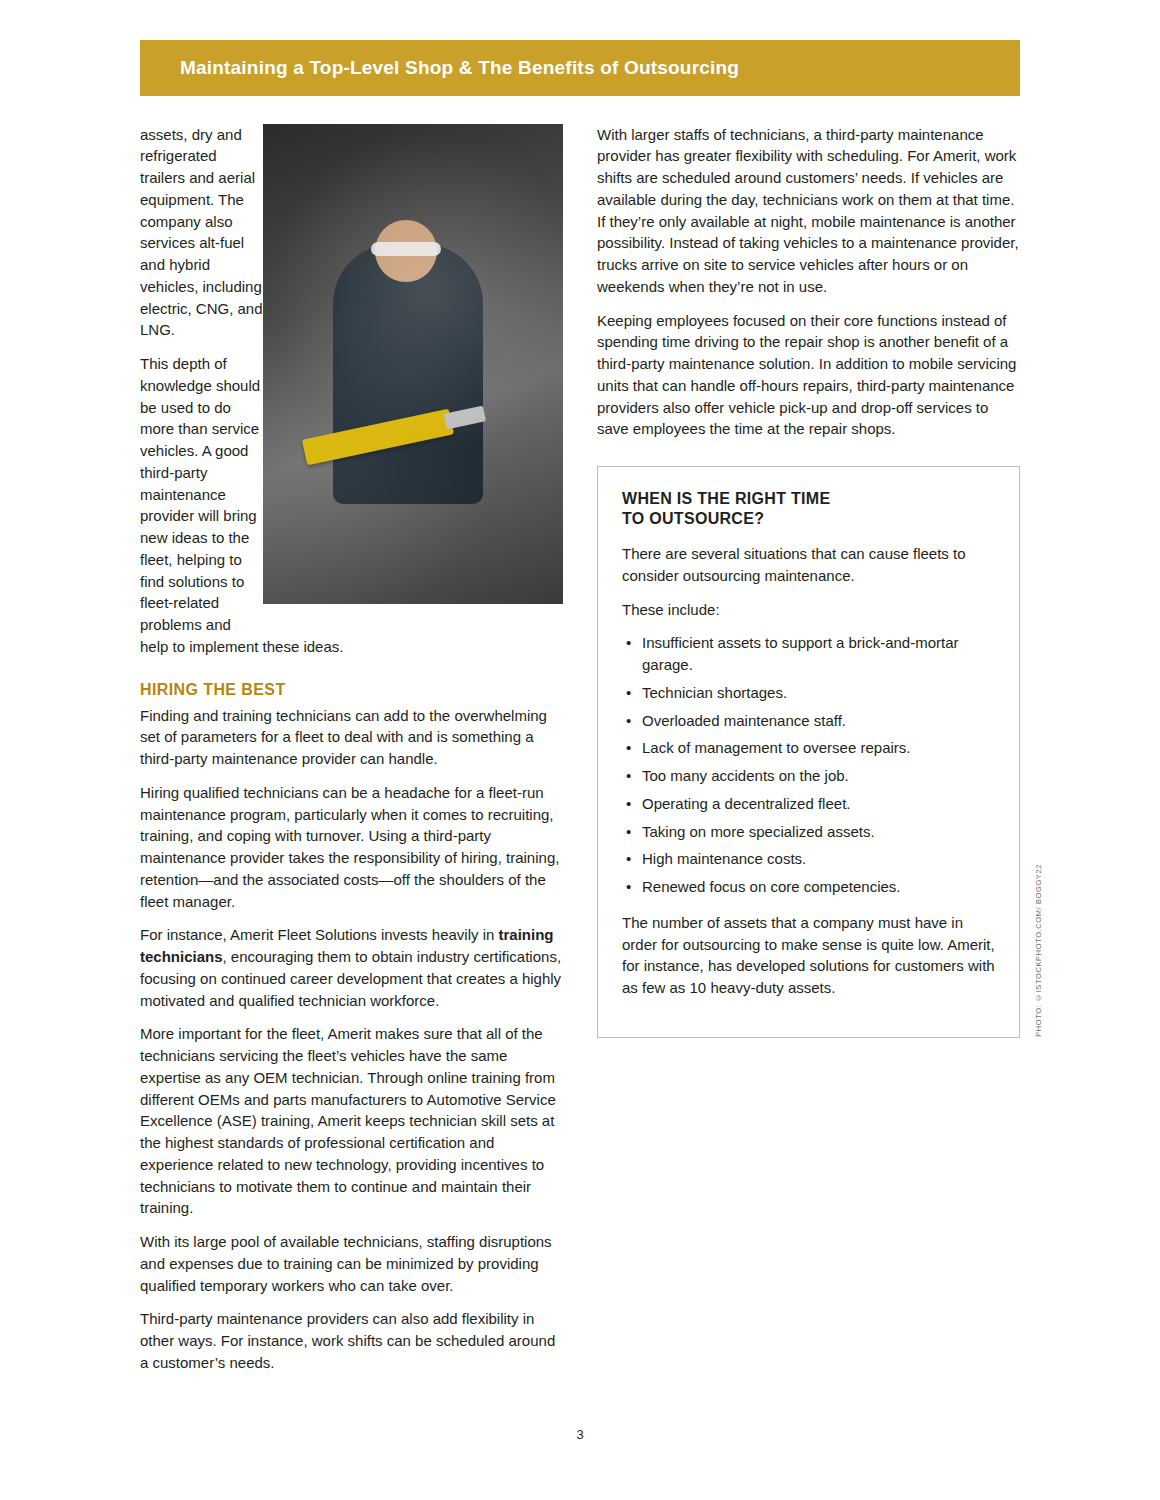Maintaining a Top-Level Shop & The Benefits of Outsourcing
assets, dry and refrigerated trailers and aerial equipment. The company also services alt-fuel and hybrid vehicles, including electric, CNG, and LNG.
This depth of knowledge should be used to do more than service vehicles. A good third-party maintenance provider will bring new ideas to the fleet, helping to find solutions to fleet-related problems and help to implement these ideas.
Hiring the Best
Finding and training technicians can add to the overwhelming set of parameters for a fleet to deal with and is something a third-party maintenance provider can handle.
Hiring qualified technicians can be a headache for a fleet-run maintenance program, particularly when it comes to recruiting, training, and coping with turnover. Using a third-party maintenance provider takes the responsibility of hiring, training, retention—and the associated costs—off the shoulders of the fleet manager.
For instance, Amerit Fleet Solutions invests heavily in training technicians, encouraging them to obtain industry certifications, focusing on continued career development that creates a highly motivated and qualified technician workforce.
More important for the fleet, Amerit makes sure that all of the technicians servicing the fleet’s vehicles have the same expertise as any OEM technician. Through online training from different OEMs and parts manufacturers to Automotive Service Excellence (ASE) training, Amerit keeps technician skill sets at the highest standards of professional certification and experience related to new technology, providing incentives to technicians to motivate them to continue and maintain their training.
With its large pool of available technicians, staffing disruptions and expenses due to training can be minimized by providing qualified temporary workers who can take over.
Third-party maintenance providers can also add flexibility in other ways. For instance, work shifts can be scheduled around a customer’s needs.
With larger staffs of technicians, a third-party maintenance provider has greater flexibility with scheduling. For Amerit, work shifts are scheduled around customers’ needs. If vehicles are available during the day, technicians work on them at that time. If they’re only available at night, mobile maintenance is another possibility. Instead of taking vehicles to a maintenance provider, trucks arrive on site to service vehicles after hours or on weekends when they’re not in use.
Keeping employees focused on their core functions instead of spending time driving to the repair shop is another benefit of a third-party maintenance solution. In addition to mobile servicing units that can handle off-hours repairs, third-party maintenance providers also offer vehicle pick-up and drop-off services to save employees the time at the repair shops.
When is the Right Time
to Outsource?
There are several situations that can cause fleets to consider outsourcing maintenance.
These include:
Insufficient assets to support a brick-and-mortar garage.
Technician shortages.
Overloaded maintenance staff.
Lack of management to oversee repairs.
Too many accidents on the job.
Operating a decentralized fleet.
Taking on more specialized assets.
High maintenance costs.
Renewed focus on core competencies.
The number of assets that a company must have in order for outsourcing to make sense is quite low. Amerit, for instance, has developed solutions for customers with as few as 10 heavy-duty assets.
PHOTO: ©ISTOCKPHOTO.COM/ BOGGY22
3